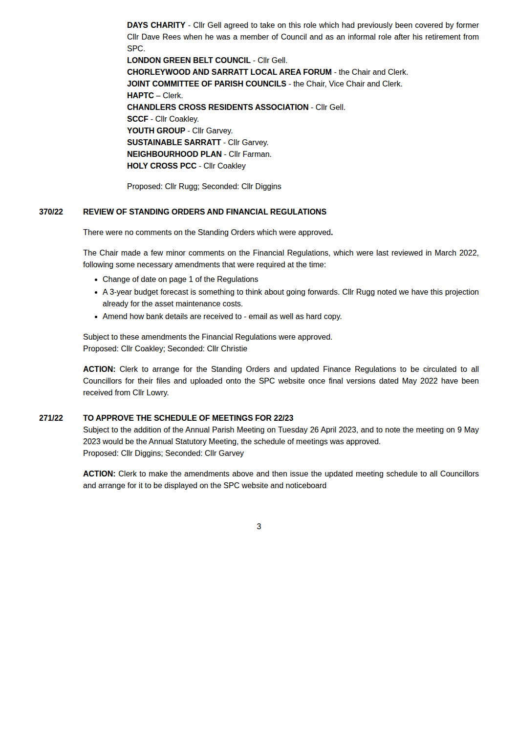DAYS CHARITY - Cllr Gell agreed to take on this role which had previously been covered by former Cllr Dave Rees when he was a member of Council and as an informal role after his retirement from SPC.
LONDON GREEN BELT COUNCIL - Cllr Gell.
CHORLEYWOOD AND SARRATT LOCAL AREA FORUM - the Chair and Clerk.
JOINT COMMITTEE OF PARISH COUNCILS - the Chair, Vice Chair and Clerk.
HAPTC – Clerk.
CHANDLERS CROSS RESIDENTS ASSOCIATION - Cllr Gell.
SCCF - Cllr Coakley.
YOUTH GROUP - Cllr Garvey.
SUSTAINABLE SARRATT - Cllr Garvey.
NEIGHBOURHOOD PLAN - Cllr Farman.
HOLY CROSS PCC - Cllr Coakley
Proposed: Cllr Rugg; Seconded: Cllr Diggins
370/22
REVIEW OF STANDING ORDERS AND FINANCIAL REGULATIONS
There were no comments on the Standing Orders which were approved.
The Chair made a few minor comments on the Financial Regulations, which were last reviewed in March 2022, following some necessary amendments that were required at the time:
Change of date on page 1 of the Regulations
A 3-year budget forecast is something to think about going forwards. Cllr Rugg noted we have this projection already for the asset maintenance costs.
Amend how bank details are received to - email as well as hard copy.
Subject to these amendments the Financial Regulations were approved.
Proposed: Cllr Coakley; Seconded: Cllr Christie
ACTION: Clerk to arrange for the Standing Orders and updated Finance Regulations to be circulated to all Councillors for their files and uploaded onto the SPC website once final versions dated May 2022 have been received from Cllr Lowry.
271/22
TO APPROVE THE SCHEDULE OF MEETINGS FOR 22/23
Subject to the addition of the Annual Parish Meeting on Tuesday 26 April 2023, and to note the meeting on 9 May 2023 would be the Annual Statutory Meeting, the schedule of meetings was approved.
Proposed: Cllr Diggins; Seconded: Cllr Garvey
ACTION: Clerk to make the amendments above and then issue the updated meeting schedule to all Councillors and arrange for it to be displayed on the SPC website and noticeboard
3